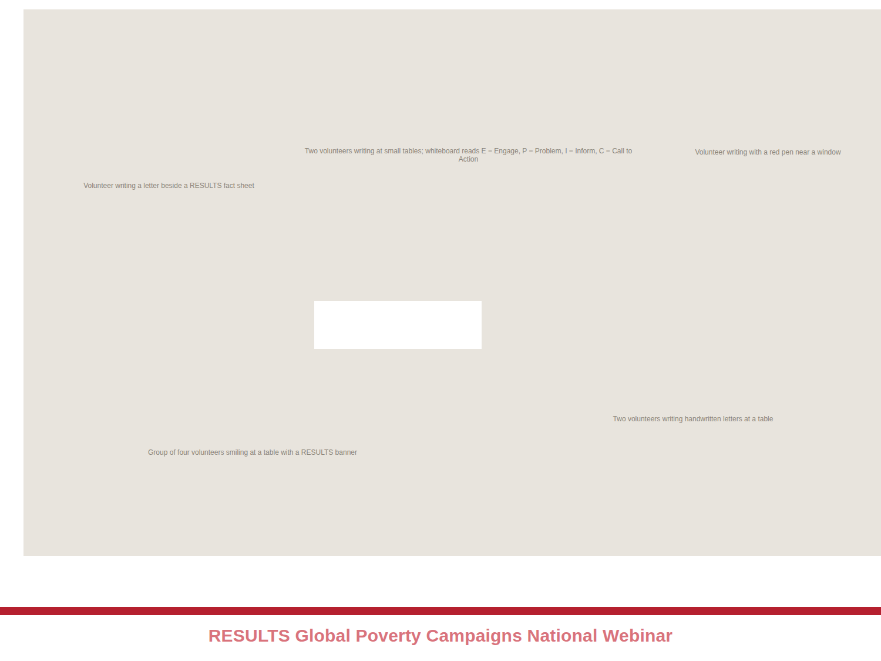RESULTS Global Poverty Campaigns National Webinar